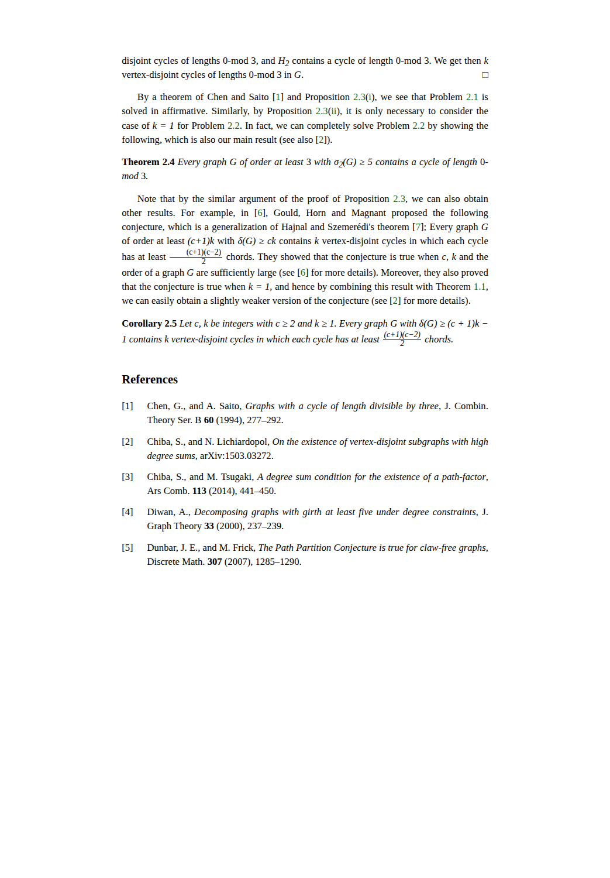disjoint cycles of lengths 0-mod 3, and H2 contains a cycle of length 0-mod 3. We get then k vertex-disjoint cycles of lengths 0-mod 3 in G. □
By a theorem of Chen and Saito [1] and Proposition 2.3(i), we see that Problem 2.1 is solved in affirmative. Similarly, by Proposition 2.3(ii), it is only necessary to consider the case of k = 1 for Problem 2.2. In fact, we can completely solve Problem 2.2 by showing the following, which is also our main result (see also [2]).
Theorem 2.4 Every graph G of order at least 3 with σ2(G) ≥ 5 contains a cycle of length 0-mod 3.
Note that by the similar argument of the proof of Proposition 2.3, we can also obtain other results. For example, in [6], Gould, Horn and Magnant proposed the following conjecture, which is a generalization of Hajnal and Szemerédi's theorem [7]; Every graph G of order at least (c+1)k with δ(G) ≥ ck contains k vertex-disjoint cycles in which each cycle has at least (c+1)(c−2) 2 chords. They showed that the conjecture is true when c, k and the order of a graph G are sufficiently large (see [6] for more details). Moreover, they also proved that the conjecture is true when k = 1, and hence by combining this result with Theorem 1.1, we can easily obtain a slightly weaker version of the conjecture (see [2] for more details).
Corollary 2.5 Let c, k be integers with c ≥ 2 and k ≥ 1. Every graph G with δ(G) ≥ (c + 1)k − 1 contains k vertex-disjoint cycles in which each cycle has at least (c+1)(c−2) 2 chords.
References
[1] Chen, G., and A. Saito, Graphs with a cycle of length divisible by three, J. Combin. Theory Ser. B 60 (1994), 277–292.
[2] Chiba, S., and N. Lichiardopol, On the existence of vertex-disjoint subgraphs with high degree sums, arXiv:1503.03272.
[3] Chiba, S., and M. Tsugaki, A degree sum condition for the existence of a path-factor, Ars Comb. 113 (2014), 441–450.
[4] Diwan, A., Decomposing graphs with girth at least five under degree constraints, J. Graph Theory 33 (2000), 237–239.
[5] Dunbar, J. E., and M. Frick, The Path Partition Conjecture is true for claw-free graphs, Discrete Math. 307 (2007), 1285–1290.